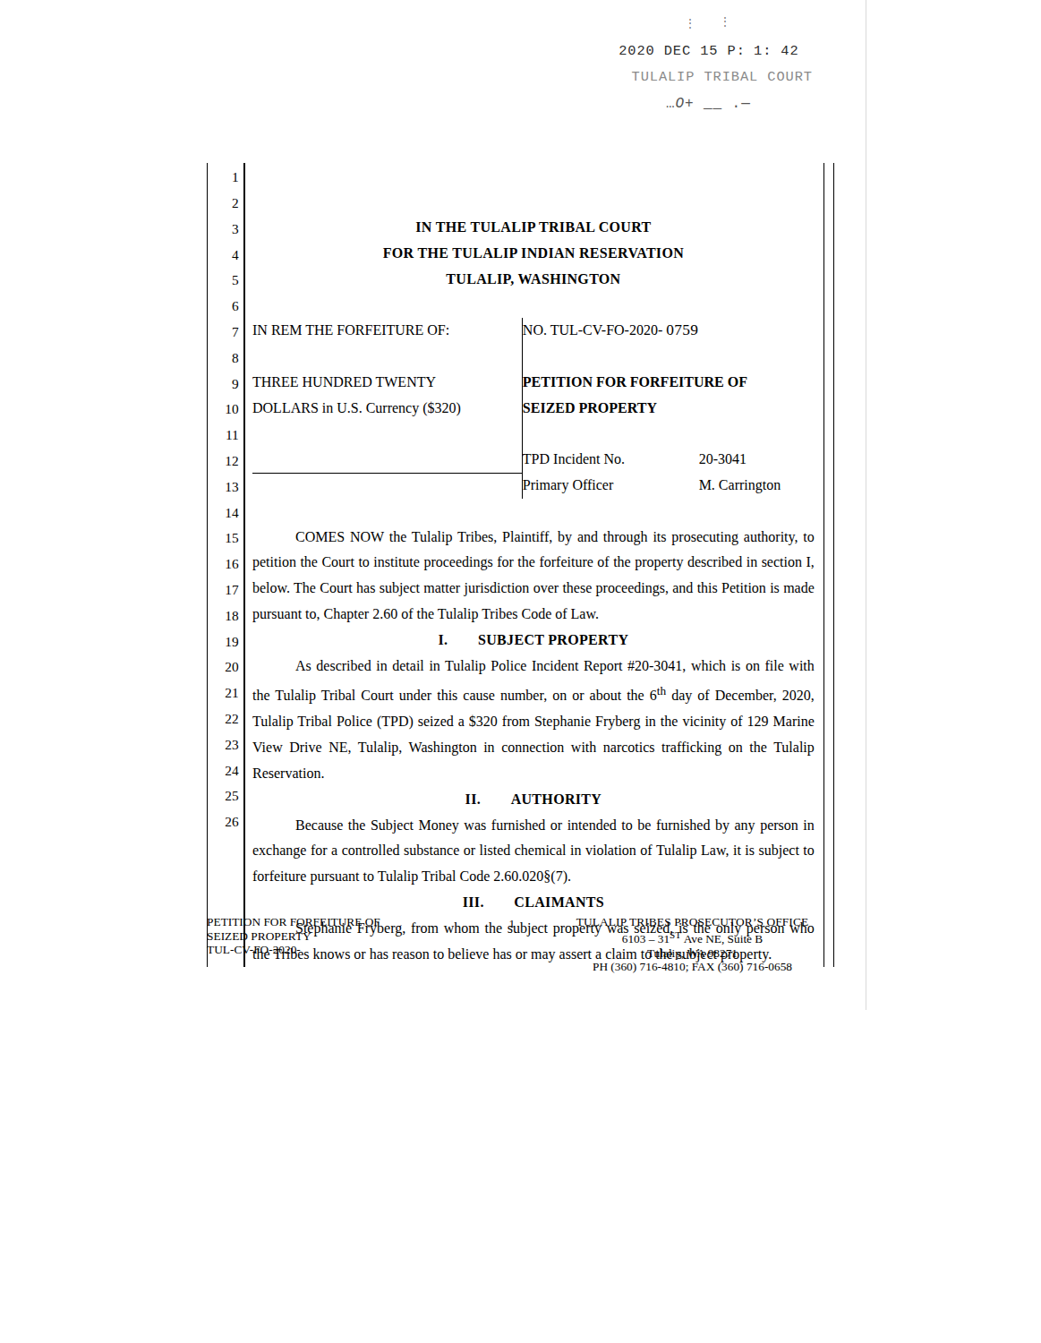⋮ ⋮
2020 DEC 15 P: 1: 42
TULALIP TRIBAL COURT
…O+ __ .—
1
2
3
4
5
6
7
8
9
10
11
12
13
14
15
16
17
18
19
20
21
22
23
24
25
26
IN THE TULALIP TRIBAL COURT FOR THE TULALIP INDIAN RESERVATION TULALIP, WASHINGTON
| IN REM THE FORFEITURE OF: THREE HUNDRED TWENTY DOLLARS in U.S. Currency ($320) | NO. TUL-CV-FO-2020- 0759 PETITION FOR FORFEITURE OF SEIZED PROPERTY TPD Incident No. 20-3041 Primary Officer M. Carrington |
COMES NOW the Tulalip Tribes, Plaintiff, by and through its prosecuting authority, to petition the Court to institute proceedings for the forfeiture of the property described in section I, below. The Court has subject matter jurisdiction over these proceedings, and this Petition is made pursuant to, Chapter 2.60 of the Tulalip Tribes Code of Law.
I. SUBJECT PROPERTY
As described in detail in Tulalip Police Incident Report #20-3041, which is on file with the Tulalip Tribal Court under this cause number, on or about the 6th day of December, 2020, Tulalip Tribal Police (TPD) seized a $320 from Stephanie Fryberg in the vicinity of 129 Marine View Drive NE, Tulalip, Washington in connection with narcotics trafficking on the Tulalip Reservation.
II. AUTHORITY
Because the Subject Money was furnished or intended to be furnished by any person in exchange for a controlled substance or listed chemical in violation of Tulalip Law, it is subject to forfeiture pursuant to Tulalip Tribal Code 2.60.020§(7).
III. CLAIMANTS
Stephanie Fryberg, from whom the subject property was seized, is the only person who the Tribes knows or has reason to believe has or may assert a claim to the subject property.
PETITION FOR FORFEITURE OF
SEIZED PROPERTY
TUL-CV-FO-2020-
1
TULALIP TRIBES PROSECUTOR’S OFFICE
6103 – 31ST Ave NE, Suite B
Tulalip, WA 98271
PH (360) 716-4810; FAX (360) 716-0658